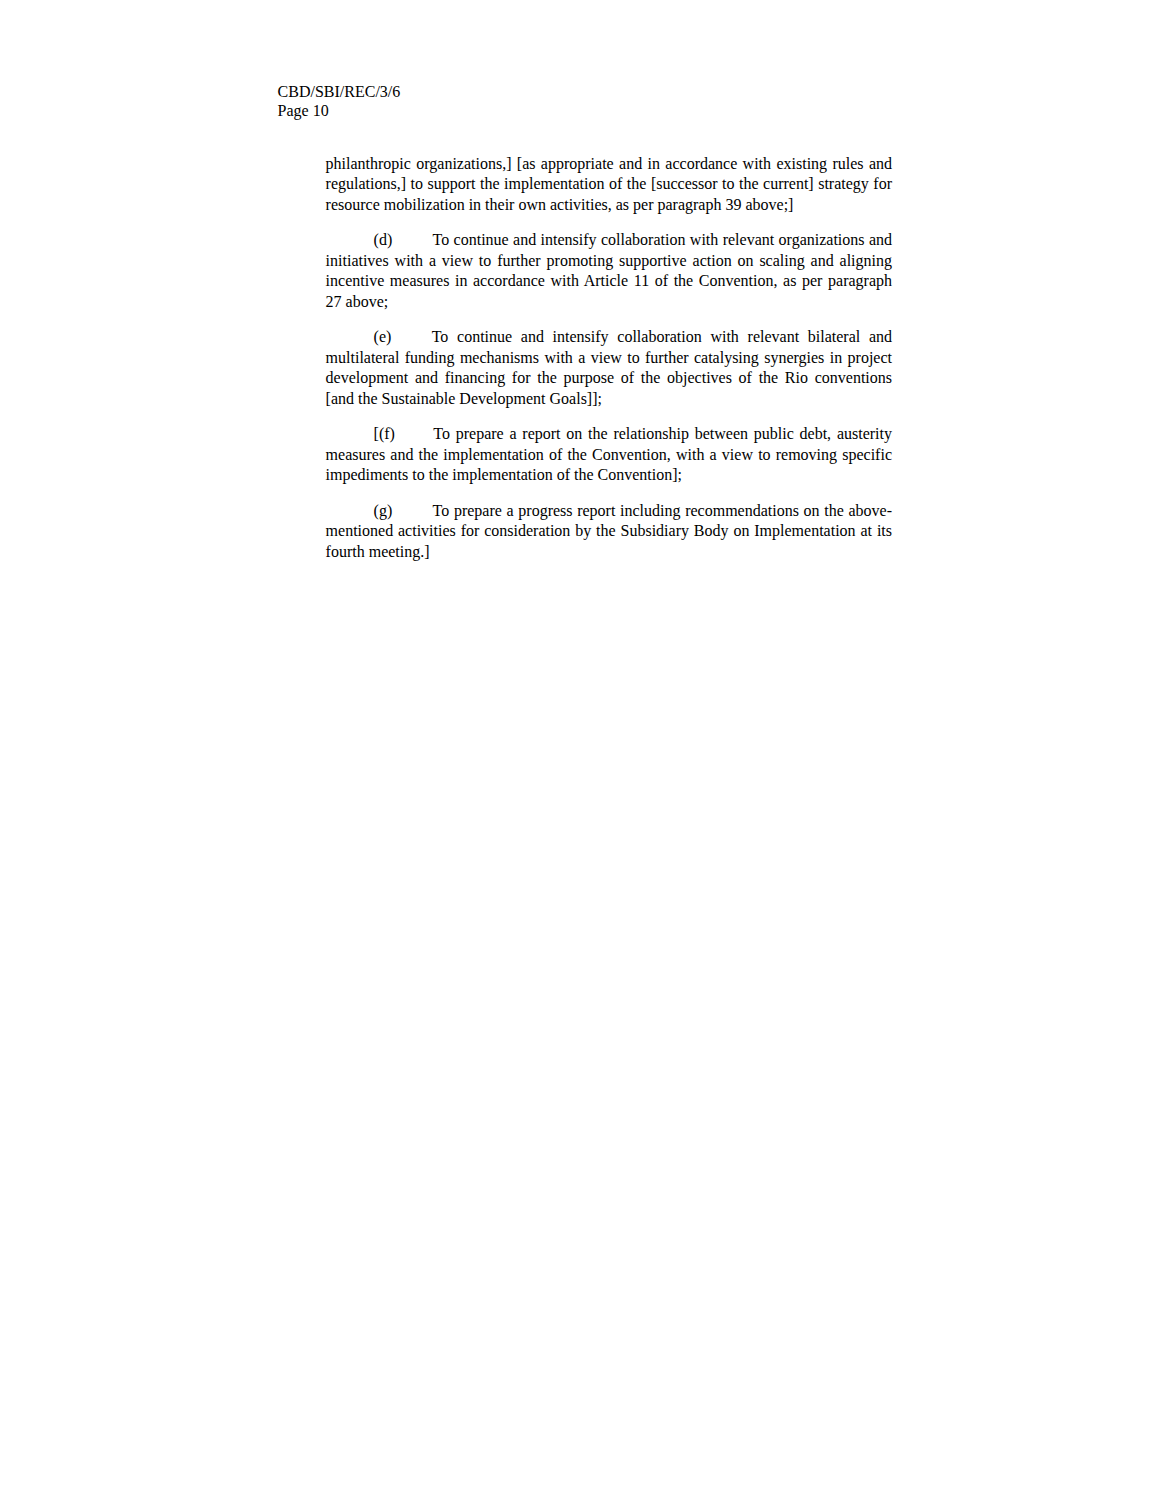CBD/SBI/REC/3/6
Page 10
philanthropic organizations,] [as appropriate and in accordance with existing rules and regulations,] to support the implementation of the [successor to the current] strategy for resource mobilization in their own activities, as per paragraph 39 above;]
(d) To continue and intensify collaboration with relevant organizations and initiatives with a view to further promoting supportive action on scaling and aligning incentive measures in accordance with Article 11 of the Convention, as per paragraph 27 above;
(e) To continue and intensify collaboration with relevant bilateral and multilateral funding mechanisms with a view to further catalysing synergies in project development and financing for the purpose of the objectives of the Rio conventions [and the Sustainable Development Goals]];
[(f) To prepare a report on the relationship between public debt, austerity measures and the implementation of the Convention, with a view to removing specific impediments to the implementation of the Convention];
(g) To prepare a progress report including recommendations on the above-mentioned activities for consideration by the Subsidiary Body on Implementation at its fourth meeting.]